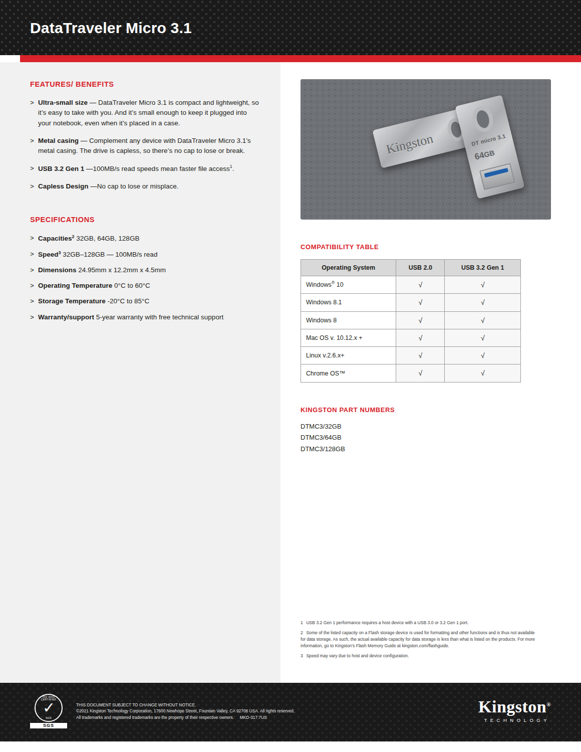DataTraveler Micro 3.1
Features/ Benefits
Ultra-small size — DataTraveler Micro 3.1 is compact and lightweight, so it’s easy to take with you. And it’s small enough to keep it plugged into your notebook, even when it’s placed in a case.
Metal casing — Complement any device with DataTraveler Micro 3.1’s metal casing. The drive is capless, so there’s no cap to lose or break.
USB 3.2 Gen 1 —100MB/s read speeds mean faster file access1.
Capless Design —No cap to lose or misplace.
Specifications
Capacities2 32GB, 64GB, 128GB
Speed3 32GB–128GB — 100MB/s read
Dimensions 24.95mm x 12.2mm x 4.5mm
Operating Temperature 0°C to 60°C
Storage Temperature -20°C to 85°C
Warranty/support 5-year warranty with free technical support
Kingston
DT micro 3.1 64GB
Compatibility Table
| Operating System | USB 2.0 | USB 3.2 Gen 1 |
| --- | --- | --- |
| Windows ® 10 | √ | √ |
| Windows 8.1 | √ | √ |
| Windows 8 | √ | √ |
| Mac OS v. 10.12.x + | √ | √ |
| Linux v.2.6.x+ | √ | √ |
| Chrome OS™ | √ | √ |
Kingston Part Numbers
DTMC3/32GB
DTMC3/64GB
DTMC3/128GB
1 USB 3.2 Gen 1 performance requires a host device with a USB 3.0 or 3.2 Gen 1 port.
2 Some of the listed capacity on a Flash storage device is used for formatting and other functions and is thus not available for data storage. As such, the actual available capacity for data storage is less than what is listed on the products. For more information, go to Kingston’s Flash Memory Guide at kingston.com/flashguide.
3 Speed may vary due to host and device configuration.
ISO 9001 CERTIFIED ✓ SGS
SGS
THIS DOCUMENT SUBJECT TO CHANGE WITHOUT NOTICE.
©2021 Kingston Technology Corporation, 17600 Newhope Street, Fountain Valley, CA 92708 USA. All rights reserved.
All trademarks and registered trademarks are the property of their respective owners. MKD-317.7US
Kingston®
TECHNOLOGY